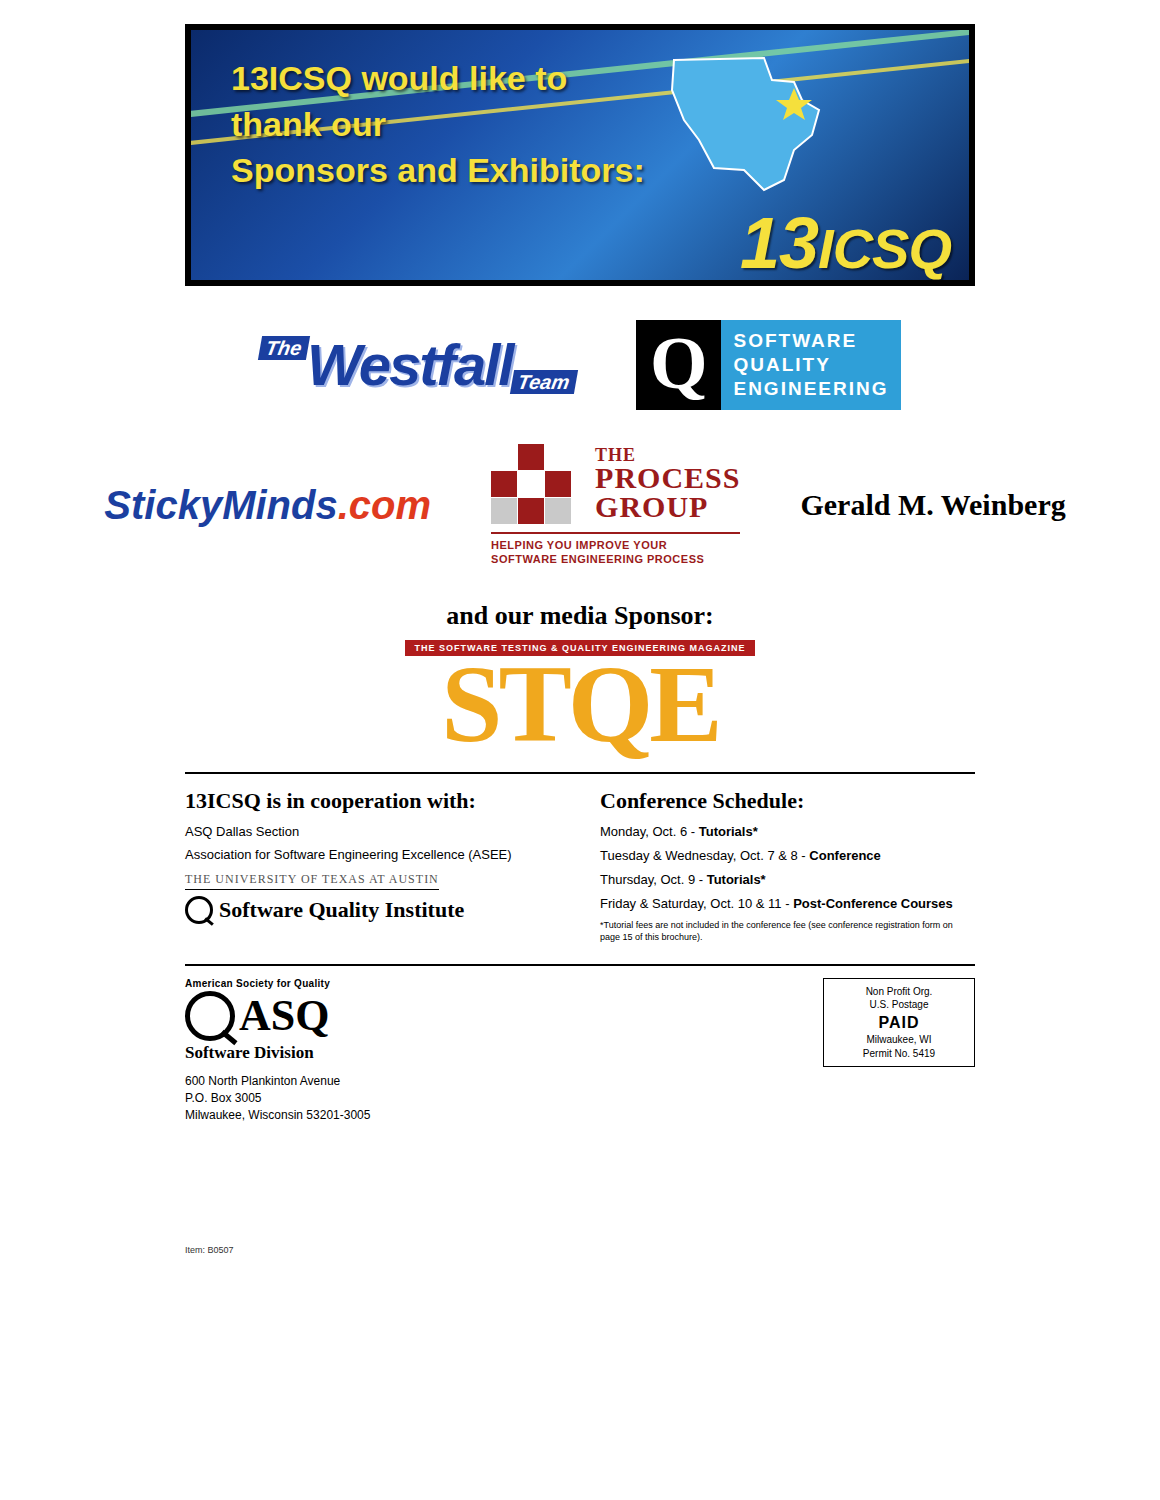13ICSQ would like to
thank our
Sponsors and Exhibitors:
13 ICSQ
The Westfall Team
Q
SOFTWARE QUALITY ENGINEERING
StickyMinds. com
THE PROCESS
GROUP
HELPING YOU IMPROVE YOUR
SOFTWARE ENGINEERING PROCESS
Gerald M. Weinberg
and our media Sponsor:
THE SOFTWARE TESTING & QUALITY ENGINEERING MAGAZINE
STQE
13ICSQ is in cooperation with:
ASQ Dallas Section
Association for Software Engineering Excellence (ASEE)
THE UNIVERSITY OF TEXAS AT AUSTIN
Software Quality Institute
Conference Schedule:
Monday, Oct. 6 - Tutorials*
Tuesday & Wednesday, Oct. 7 & 8 - Conference
Thursday, Oct. 9 - Tutorials*
Friday & Saturday, Oct. 10 & 11 - Post-Conference Courses
*Tutorial fees are not included in the conference fee (see conference registration form on page 15 of this brochure).
American Society for Quality
ASQ
Software Division
600 North Plankinton Avenue
P.O. Box 3005
Milwaukee, Wisconsin 53201-3005
Non Profit Org.
U.S. Postage
PAID
Milwaukee, WI
Permit No. 5419
Item: B0507